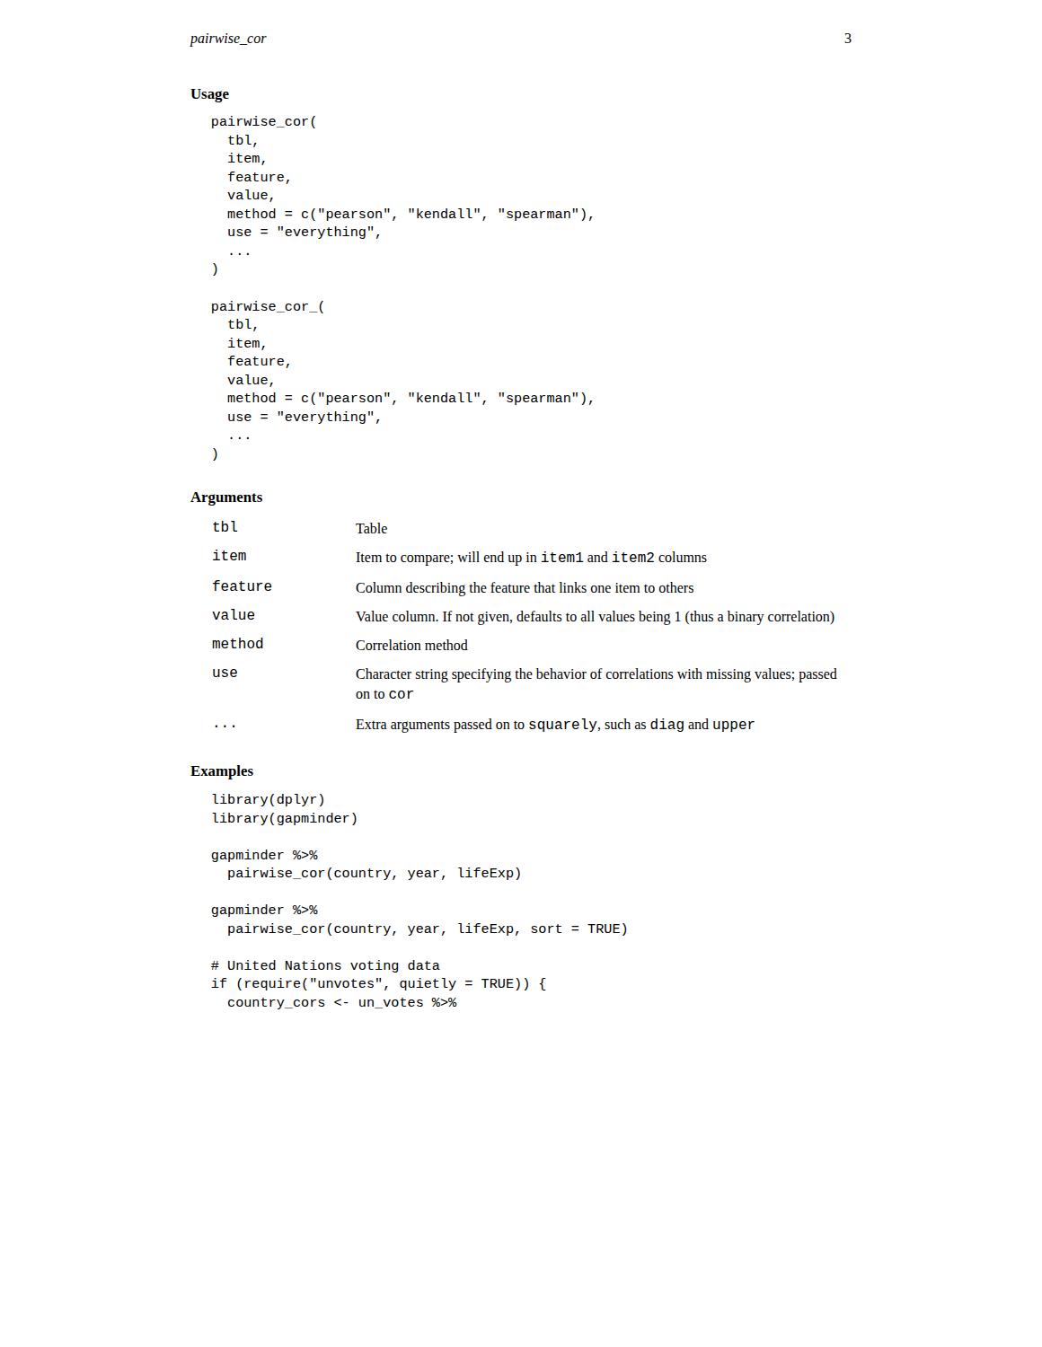pairwise_cor 3
Usage
pairwise_cor(
  tbl,
  item,
  feature,
  value,
  method = c("pearson", "kendall", "spearman"),
  use = "everything",
  ...
)

pairwise_cor_(
  tbl,
  item,
  feature,
  value,
  method = c("pearson", "kendall", "spearman"),
  use = "everything",
  ...
)
Arguments
tbl
Table
item
Item to compare; will end up in item1 and item2 columns
feature
Column describing the feature that links one item to others
value
Value column. If not given, defaults to all values being 1 (thus a binary correlation)
method
Correlation method
use
Character string specifying the behavior of correlations with missing values; passed on to cor
...
Extra arguments passed on to squarely, such as diag and upper
Examples
library(dplyr)
library(gapminder)

gapminder %>%
  pairwise_cor(country, year, lifeExp)

gapminder %>%
  pairwise_cor(country, year, lifeExp, sort = TRUE)

# United Nations voting data
if (require("unvotes", quietly = TRUE)) {
  country_cors <- un_votes %>%